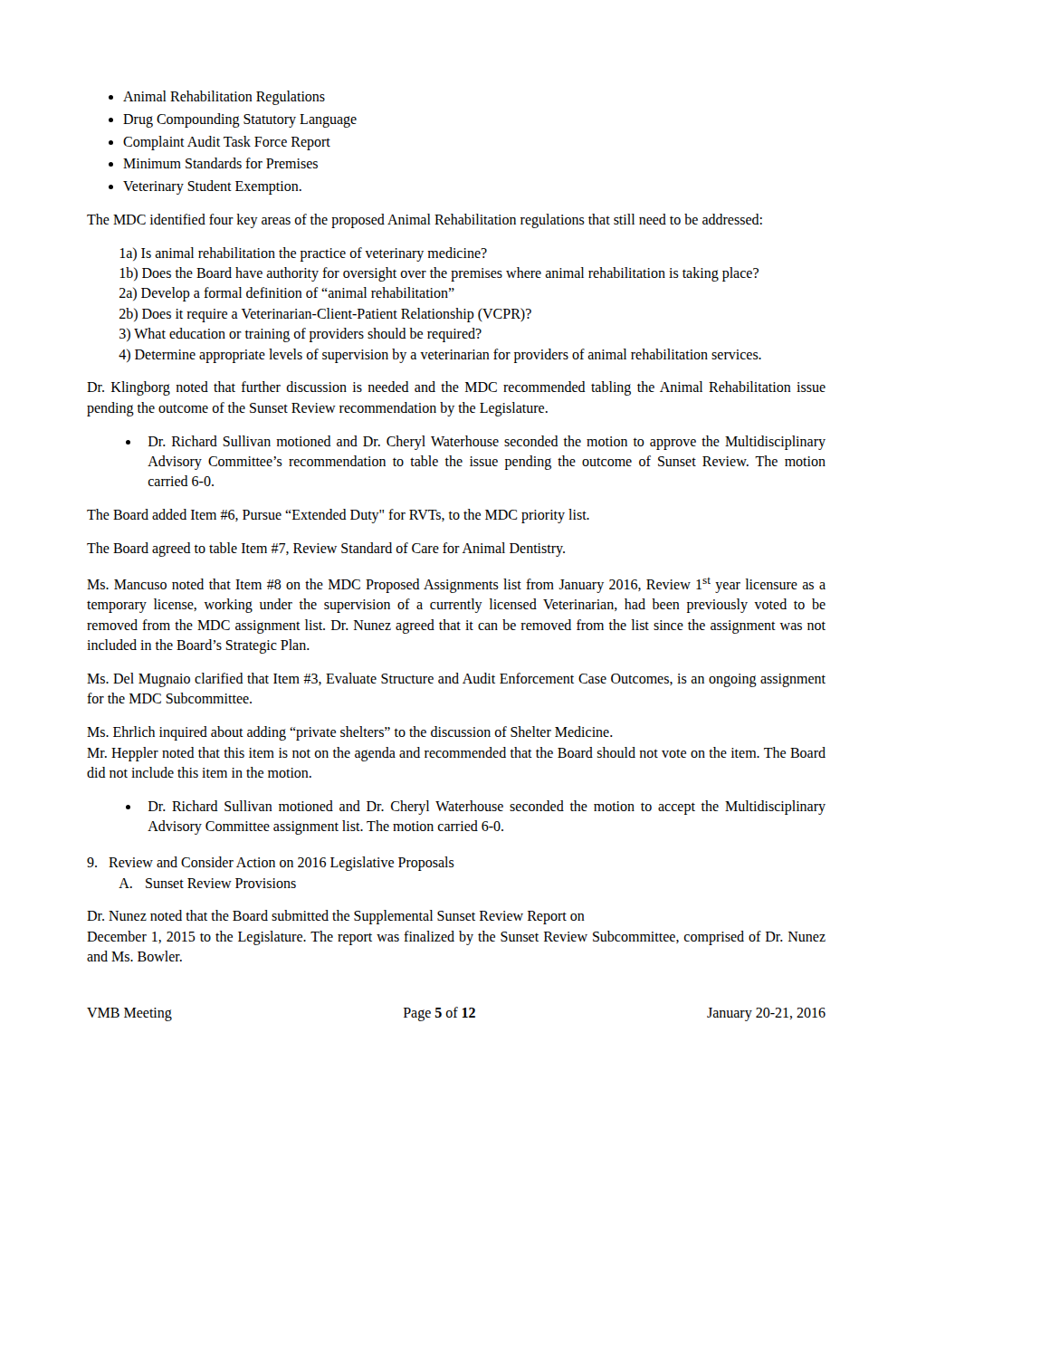Animal Rehabilitation Regulations
Drug Compounding Statutory Language
Complaint Audit Task Force Report
Minimum Standards for Premises
Veterinary Student Exemption.
The MDC identified four key areas of the proposed Animal Rehabilitation regulations that still need to be addressed:
1a) Is animal rehabilitation the practice of veterinary medicine?
1b) Does the Board have authority for oversight over the premises where animal rehabilitation is taking place?
2a) Develop a formal definition of “animal rehabilitation”
2b) Does it require a Veterinarian-Client-Patient Relationship (VCPR)?
3) What education or training of providers should be required?
4) Determine appropriate levels of supervision by a veterinarian for providers of animal rehabilitation services.
Dr. Klingborg noted that further discussion is needed and the MDC recommended tabling the Animal Rehabilitation issue pending the outcome of the Sunset Review recommendation by the Legislature.
Dr. Richard Sullivan motioned and Dr. Cheryl Waterhouse seconded the motion to approve the Multidisciplinary Advisory Committee’s recommendation to table the issue pending the outcome of Sunset Review. The motion carried 6-0.
The Board added Item #6, Pursue “Extended Duty" for RVTs, to the MDC priority list.
The Board agreed to table Item #7, Review Standard of Care for Animal Dentistry.
Ms. Mancuso noted that Item #8 on the MDC Proposed Assignments list from January 2016, Review 1st year licensure as a temporary license, working under the supervision of a currently licensed Veterinarian, had been previously voted to be removed from the MDC assignment list. Dr. Nunez agreed that it can be removed from the list since the assignment was not included in the Board’s Strategic Plan.
Ms. Del Mugnaio clarified that Item #3, Evaluate Structure and Audit Enforcement Case Outcomes, is an ongoing assignment for the MDC Subcommittee.
Ms. Ehrlich inquired about adding “private shelters” to the discussion of Shelter Medicine.
Mr. Heppler noted that this item is not on the agenda and recommended that the Board should not vote on the item. The Board did not include this item in the motion.
Dr. Richard Sullivan motioned and Dr. Cheryl Waterhouse seconded the motion to accept the Multidisciplinary Advisory Committee assignment list. The motion carried 6-0.
9. Review and Consider Action on 2016 Legislative Proposals
A. Sunset Review Provisions
Dr. Nunez noted that the Board submitted the Supplemental Sunset Review Report on
December 1, 2015 to the Legislature. The report was finalized by the Sunset Review Subcommittee, comprised of Dr. Nunez and Ms. Bowler.
VMB Meeting Page 5 of 12 January 20-21, 2016